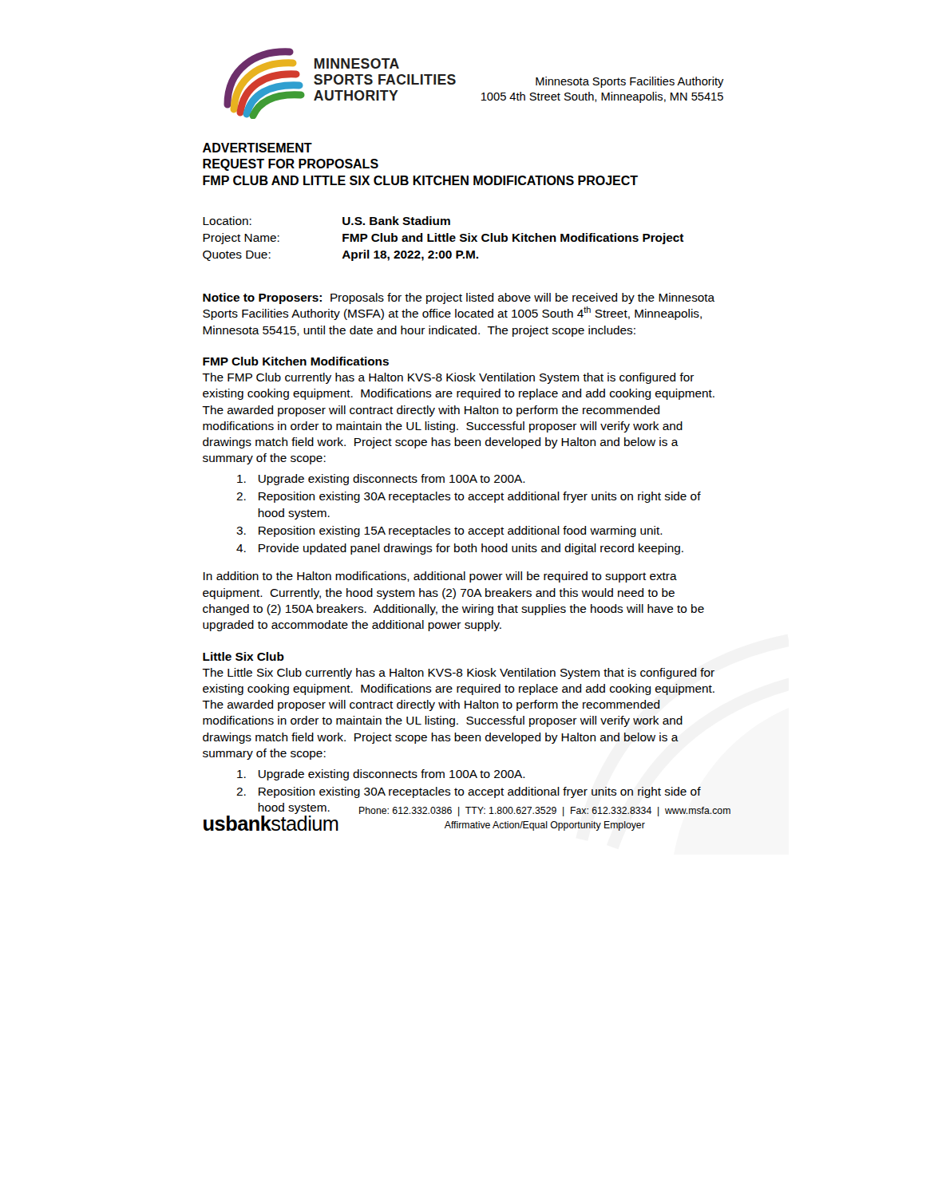Minnesota
Sports Facilities
Authority
Minnesota Sports Facilities Authority
1005 4th Street South, Minneapolis, MN 55415
ADVERTISEMENT
REQUEST FOR PROPOSALS
FMP CLUB AND LITTLE SIX CLUB KITCHEN MODIFICATIONS PROJECT
| Location: | U.S. Bank Stadium |
| Project Name: | FMP Club and Little Six Club Kitchen Modifications Project |
| Quotes Due: | April 18, 2022, 2:00 P.M. |
Notice to Proposers: Proposals for the project listed above will be received by the Minnesota Sports Facilities Authority (MSFA) at the office located at 1005 South 4th Street, Minneapolis, Minnesota 55415, until the date and hour indicated. The project scope includes:
FMP Club Kitchen Modifications
The FMP Club currently has a Halton KVS-8 Kiosk Ventilation System that is configured for existing cooking equipment. Modifications are required to replace and add cooking equipment. The awarded proposer will contract directly with Halton to perform the recommended modifications in order to maintain the UL listing. Successful proposer will verify work and drawings match field work. Project scope has been developed by Halton and below is a summary of the scope:
Upgrade existing disconnects from 100A to 200A.
Reposition existing 30A receptacles to accept additional fryer units on right side of hood system.
Reposition existing 15A receptacles to accept additional food warming unit.
Provide updated panel drawings for both hood units and digital record keeping.
In addition to the Halton modifications, additional power will be required to support extra equipment. Currently, the hood system has (2) 70A breakers and this would need to be changed to (2) 150A breakers. Additionally, the wiring that supplies the hoods will have to be upgraded to accommodate the additional power supply.
Little Six Club
The Little Six Club currently has a Halton KVS-8 Kiosk Ventilation System that is configured for existing cooking equipment. Modifications are required to replace and add cooking equipment. The awarded proposer will contract directly with Halton to perform the recommended modifications in order to maintain the UL listing. Successful proposer will verify work and drawings match field work. Project scope has been developed by Halton and below is a summary of the scope:
Upgrade existing disconnects from 100A to 200A.
Reposition existing 30A receptacles to accept additional fryer units on right side of hood system.
us bank stadium
Phone: 612.332.0386 | TTY: 1.800.627.3529 | Fax: 612.332.8334 | www.msfa.com
Affirmative Action/Equal Opportunity Employer